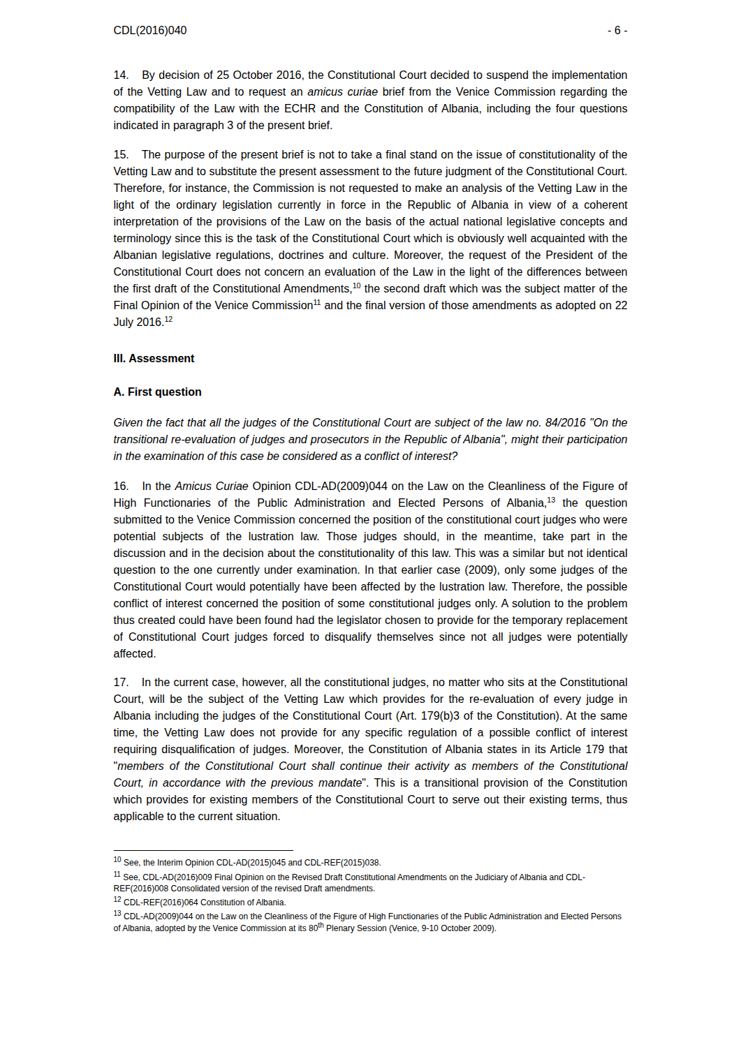CDL(2016)040 - 6 -
14. By decision of 25 October 2016, the Constitutional Court decided to suspend the implementation of the Vetting Law and to request an amicus curiae brief from the Venice Commission regarding the compatibility of the Law with the ECHR and the Constitution of Albania, including the four questions indicated in paragraph 3 of the present brief.
15. The purpose of the present brief is not to take a final stand on the issue of constitutionality of the Vetting Law and to substitute the present assessment to the future judgment of the Constitutional Court. Therefore, for instance, the Commission is not requested to make an analysis of the Vetting Law in the light of the ordinary legislation currently in force in the Republic of Albania in view of a coherent interpretation of the provisions of the Law on the basis of the actual national legislative concepts and terminology since this is the task of the Constitutional Court which is obviously well acquainted with the Albanian legislative regulations, doctrines and culture. Moreover, the request of the President of the Constitutional Court does not concern an evaluation of the Law in the light of the differences between the first draft of the Constitutional Amendments,10 the second draft which was the subject matter of the Final Opinion of the Venice Commission11 and the final version of those amendments as adopted on 22 July 2016.12
III. Assessment
A. First question
Given the fact that all the judges of the Constitutional Court are subject of the law no. 84/2016 "On the transitional re-evaluation of judges and prosecutors in the Republic of Albania", might their participation in the examination of this case be considered as a conflict of interest?
16. In the Amicus Curiae Opinion CDL-AD(2009)044 on the Law on the Cleanliness of the Figure of High Functionaries of the Public Administration and Elected Persons of Albania,13 the question submitted to the Venice Commission concerned the position of the constitutional court judges who were potential subjects of the lustration law. Those judges should, in the meantime, take part in the discussion and in the decision about the constitutionality of this law. This was a similar but not identical question to the one currently under examination. In that earlier case (2009), only some judges of the Constitutional Court would potentially have been affected by the lustration law. Therefore, the possible conflict of interest concerned the position of some constitutional judges only. A solution to the problem thus created could have been found had the legislator chosen to provide for the temporary replacement of Constitutional Court judges forced to disqualify themselves since not all judges were potentially affected.
17. In the current case, however, all the constitutional judges, no matter who sits at the Constitutional Court, will be the subject of the Vetting Law which provides for the re-evaluation of every judge in Albania including the judges of the Constitutional Court (Art. 179(b)3 of the Constitution). At the same time, the Vetting Law does not provide for any specific regulation of a possible conflict of interest requiring disqualification of judges. Moreover, the Constitution of Albania states in its Article 179 that "members of the Constitutional Court shall continue their activity as members of the Constitutional Court, in accordance with the previous mandate". This is a transitional provision of the Constitution which provides for existing members of the Constitutional Court to serve out their existing terms, thus applicable to the current situation.
10 See, the Interim Opinion CDL-AD(2015)045 and CDL-REF(2015)038.
11 See, CDL-AD(2016)009 Final Opinion on the Revised Draft Constitutional Amendments on the Judiciary of Albania and CDL-REF(2016)008 Consolidated version of the revised Draft amendments.
12 CDL-REF(2016)064 Constitution of Albania.
13 CDL-AD(2009)044 on the Law on the Cleanliness of the Figure of High Functionaries of the Public Administration and Elected Persons of Albania, adopted by the Venice Commission at its 80th Plenary Session (Venice, 9-10 October 2009).